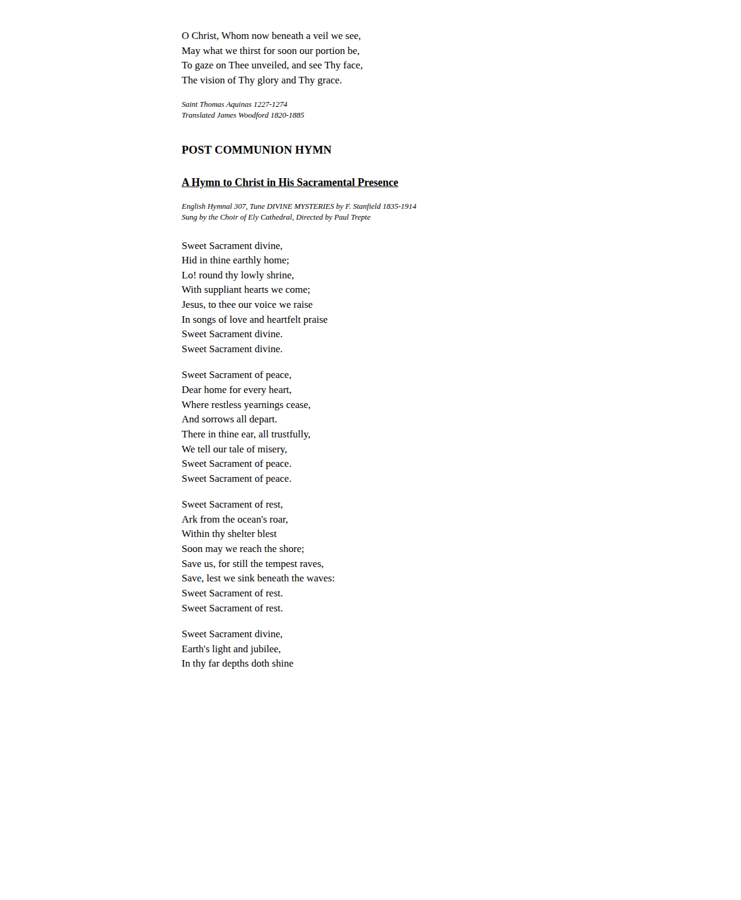O Christ, Whom now beneath a veil we see,
May what we thirst for soon our portion be,
To gaze on Thee unveiled, and see Thy face,
The vision of Thy glory and Thy grace.
Saint Thomas Aquinas 1227-1274
Translated James Woodford 1820-1885
POST COMMUNION HYMN
A Hymn to Christ in His Sacramental Presence
English Hymnal 307, Tune DIVINE MYSTERIES by F. Stanfield 1835-1914
Sung by the Choir of Ely Cathedral, Directed by Paul Trepte
Sweet Sacrament divine,
Hid in thine earthly home;
Lo! round thy lowly shrine,
With suppliant hearts we come;
Jesus, to thee our voice we raise
In songs of love and heartfelt praise
Sweet Sacrament divine.
Sweet Sacrament divine.
Sweet Sacrament of peace,
Dear home for every heart,
Where restless yearnings cease,
And sorrows all depart.
There in thine ear, all trustfully,
We tell our tale of misery,
Sweet Sacrament of peace.
Sweet Sacrament of peace.
Sweet Sacrament of rest,
Ark from the ocean's roar,
Within thy shelter blest
Soon may we reach the shore;
Save us, for still the tempest raves,
Save, lest we sink beneath the waves:
Sweet Sacrament of rest.
Sweet Sacrament of rest.
Sweet Sacrament divine,
Earth's light and jubilee,
In thy far depths doth shine